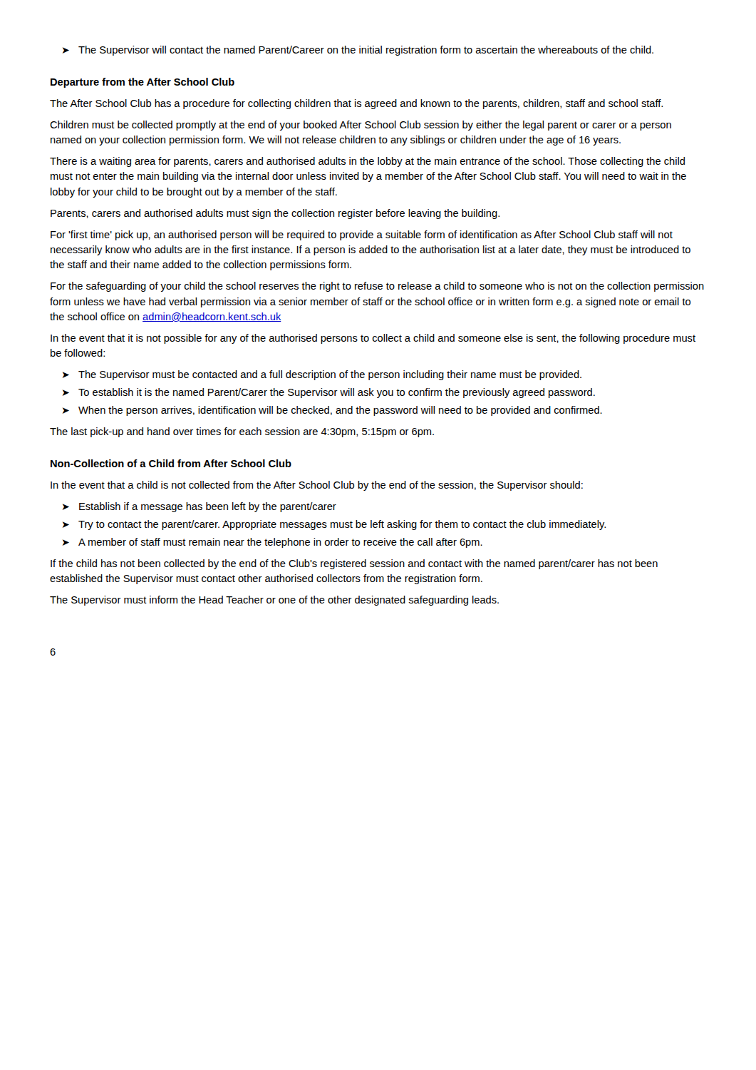The Supervisor will contact the named Parent/Career on the initial registration form to ascertain the whereabouts of the child.
Departure from the After School Club
The After School Club has a procedure for collecting children that is agreed and known to the parents, children, staff and school staff.
Children must be collected promptly at the end of your booked After School Club session by either the legal parent or carer or a person named on your collection permission form. We will not release children to any siblings or children under the age of 16 years.
There is a waiting area for parents, carers and authorised adults in the lobby at the main entrance of the school. Those collecting the child must not enter the main building via the internal door unless invited by a member of the After School Club staff. You will need to wait in the lobby for your child to be brought out by a member of the staff.
Parents, carers and authorised adults must sign the collection register before leaving the building.
For 'first time' pick up, an authorised person will be required to provide a suitable form of identification as After School Club staff will not necessarily know who adults are in the first instance. If a person is added to the authorisation list at a later date, they must be introduced to the staff and their name added to the collection permissions form.
For the safeguarding of your child the school reserves the right to refuse to release a child to someone who is not on the collection permission form unless we have had verbal permission via a senior member of staff or the school office or in written form e.g. a signed note or email to the school office on admin@headcorn.kent.sch.uk
In the event that it is not possible for any of the authorised persons to collect a child and someone else is sent, the following procedure must be followed:
The Supervisor must be contacted and a full description of the person including their name must be provided.
To establish it is the named Parent/Carer the Supervisor will ask you to confirm the previously agreed password.
When the person arrives, identification will be checked, and the password will need to be provided and confirmed.
The last pick-up and hand over times for each session are 4:30pm, 5:15pm or 6pm.
Non-Collection of a Child from After School Club
In the event that a child is not collected from the After School Club by the end of the session, the Supervisor should:
Establish if a message has been left by the parent/carer
Try to contact the parent/carer. Appropriate messages must be left asking for them to contact the club immediately.
A member of staff must remain near the telephone in order to receive the call after 6pm.
If the child has not been collected by the end of the Club's registered session and contact with the named parent/carer has not been established the Supervisor must contact other authorised collectors from the registration form.
The Supervisor must inform the Head Teacher or one of the other designated safeguarding leads.
6